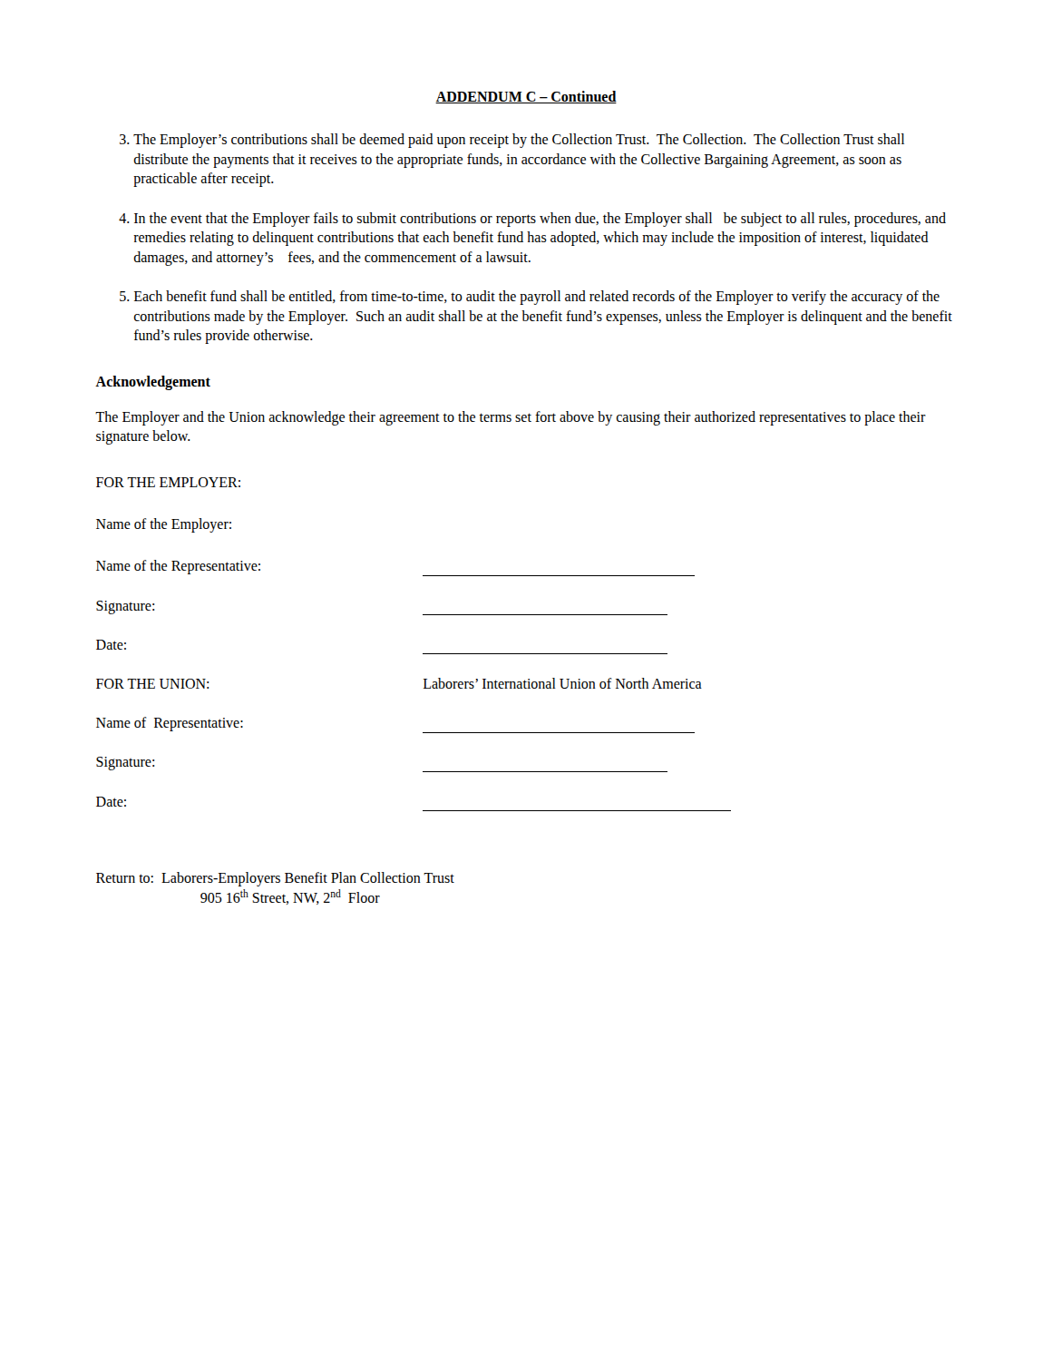ADDENDUM C – Continued
The Employer’s contributions shall be deemed paid upon receipt by the Collection Trust. The Collection. The Collection Trust shall distribute the payments that it receives to the appropriate funds, in accordance with the Collective Bargaining Agreement, as soon as practicable after receipt.
In the event that the Employer fails to submit contributions or reports when due, the Employer shall be subject to all rules, procedures, and remedies relating to delinquent contributions that each benefit fund has adopted, which may include the imposition of interest, liquidated damages, and attorney’s fees, and the commencement of a lawsuit.
Each benefit fund shall be entitled, from time-to-time, to audit the payroll and related records of the Employer to verify the accuracy of the contributions made by the Employer. Such an audit shall be at the benefit fund’s expenses, unless the Employer is delinquent and the benefit fund’s rules provide otherwise.
Acknowledgement
The Employer and the Union acknowledge their agreement to the terms set fort above by causing their authorized representatives to place their signature below.
FOR THE EMPLOYER:
Name of the Employer:
| Name of the Representative: | | |
| Signature: | | |
| Date: | | |
| FOR THE UNION: | | Laborers’ International Union of North America |
| Name of Representative: | | |
| Signature: | | |
| Date: | | |
Return to: Laborers-Employers Benefit Plan Collection Trust 905 16th Street, NW, 2nd Floor